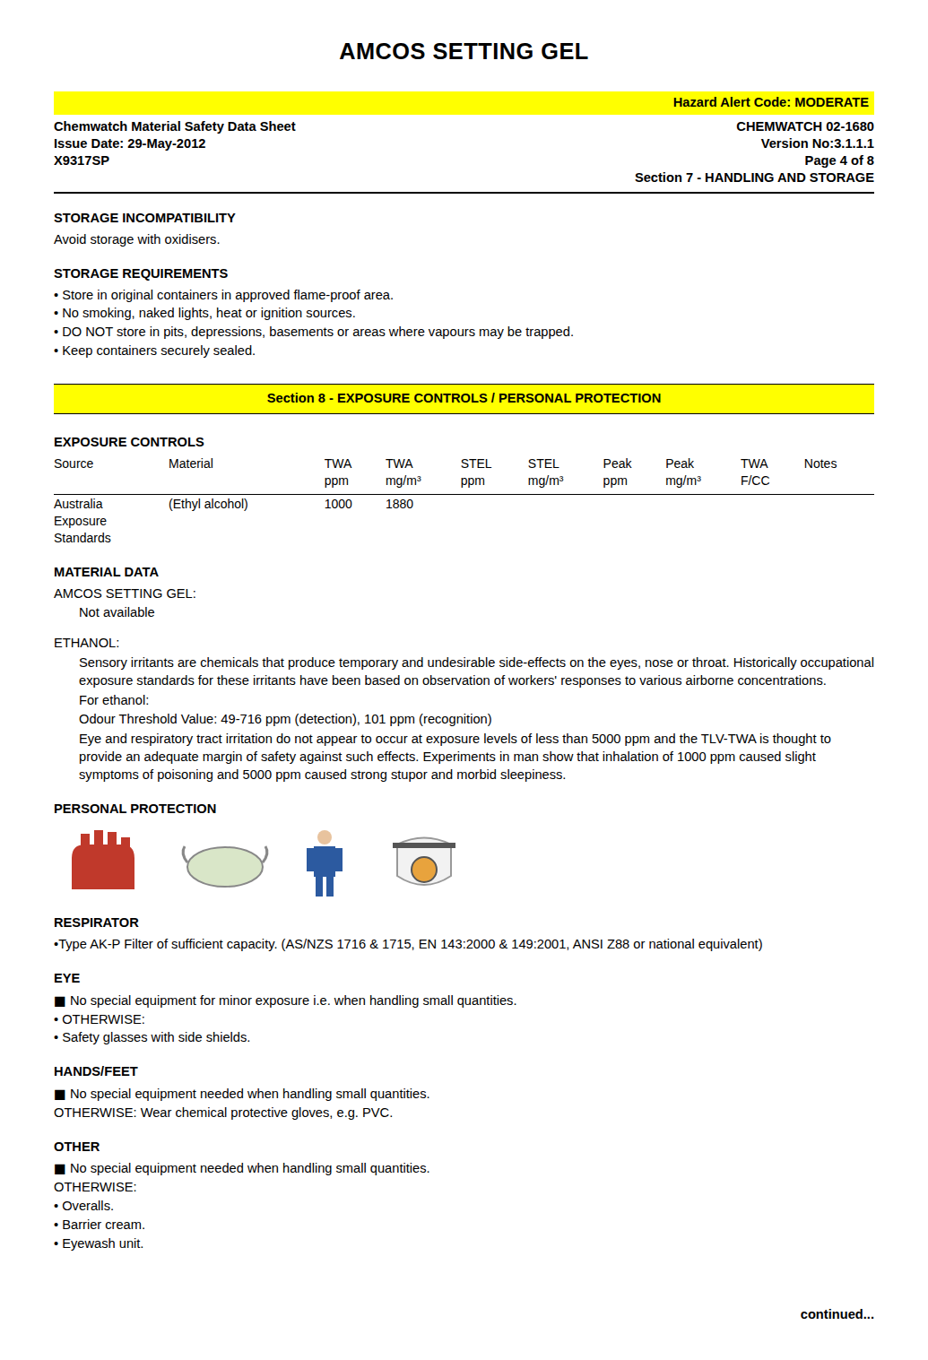AMCOS SETTING GEL
Hazard Alert Code: MODERATE
Chemwatch Material Safety Data Sheet
Issue Date: 29-May-2012
X9317SP
CHEMWATCH 02-1680
Version No:3.1.1.1
Page 4 of 8
Section 7 - HANDLING AND STORAGE
STORAGE INCOMPATIBILITY
Avoid storage with oxidisers.
STORAGE REQUIREMENTS
• Store in original containers in approved flame-proof area.
• No smoking, naked lights, heat or ignition sources.
• DO NOT store in pits, depressions, basements or areas where vapours may be trapped.
• Keep containers securely sealed.
Section 8 - EXPOSURE CONTROLS / PERSONAL PROTECTION
EXPOSURE CONTROLS
| Source | Material | TWA ppm | TWA mg/m³ | STEL ppm | STEL mg/m³ | Peak ppm | Peak mg/m³ | TWA F/CC | Notes |
| --- | --- | --- | --- | --- | --- | --- | --- | --- | --- |
| Australia Exposure Standards | (Ethyl alcohol) | 1000 | 1880 | | | | | | |
MATERIAL DATA
AMCOS SETTING GEL:
Not available
ETHANOL:
Sensory irritants are chemicals that produce temporary and undesirable side-effects on the eyes, nose or throat. Historically occupational exposure standards for these irritants have been based on observation of workers' responses to various airborne concentrations.
For ethanol:
Odour Threshold Value: 49-716 ppm (detection), 101 ppm (recognition)
Eye and respiratory tract irritation do not appear to occur at exposure levels of less than 5000 ppm and the TLV-TWA is thought to provide an adequate margin of safety against such effects. Experiments in man show that inhalation of 1000 ppm caused slight symptoms of poisoning and 5000 ppm caused strong stupor and morbid sleepiness.
PERSONAL PROTECTION
RESPIRATOR
•Type AK-P Filter of sufficient capacity. (AS/NZS 1716 & 1715, EN 143:2000 & 149:2001, ANSI Z88 or national equivalent)
EYE
■ No special equipment for minor exposure i.e. when handling small quantities.
• OTHERWISE:
• Safety glasses with side shields.
HANDS/FEET
■ No special equipment needed when handling small quantities.
OTHERWISE: Wear chemical protective gloves, e.g. PVC.
OTHER
■ No special equipment needed when handling small quantities.
OTHERWISE:
• Overalls.
• Barrier cream.
• Eyewash unit.
continued...